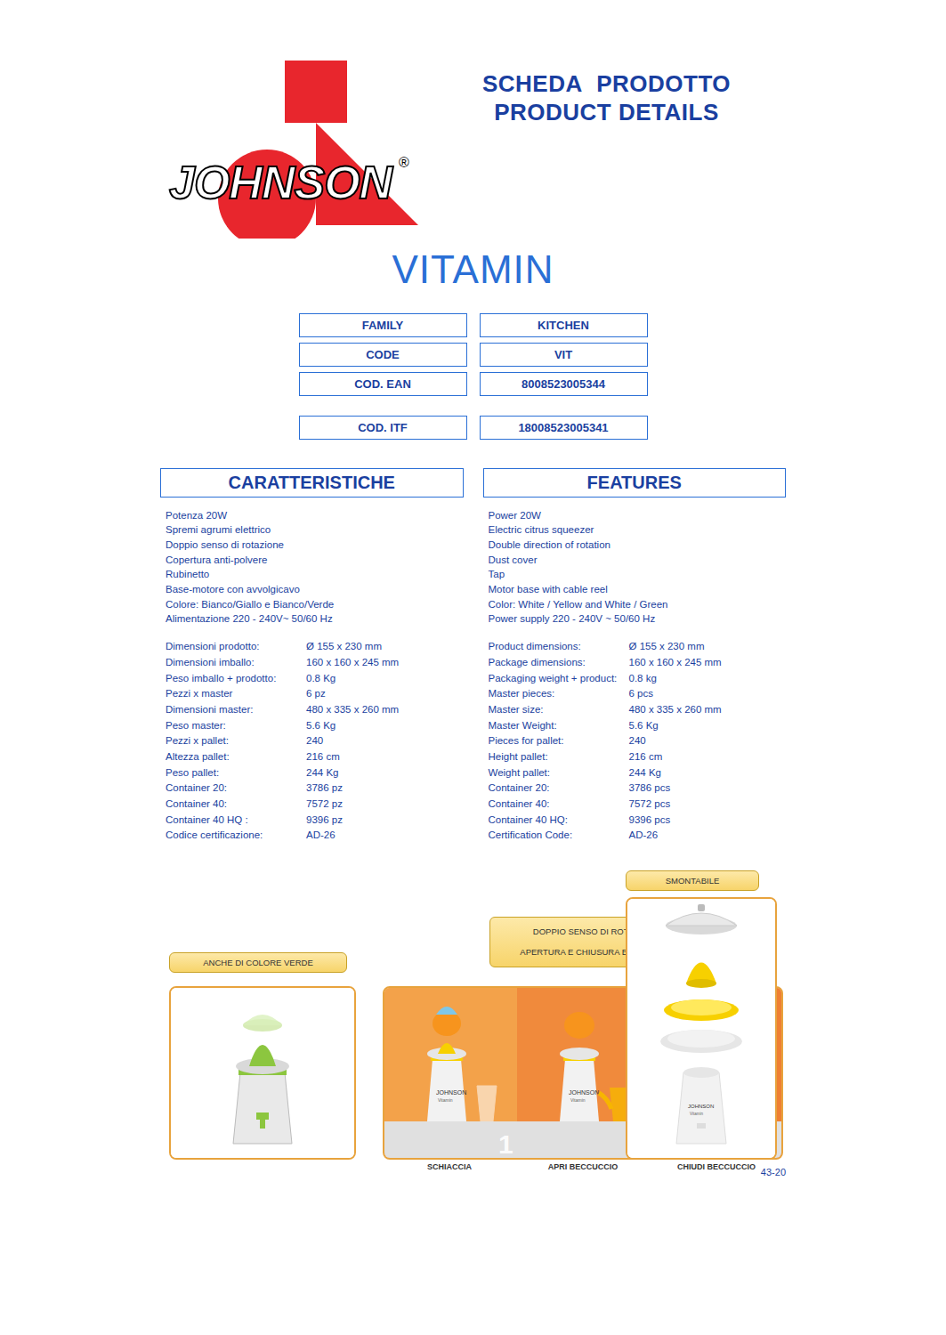JOHNSON ®
SCHEDA PRODOTTO
PRODUCT DETAILS
VITAMIN
| FAMILY | KITCHEN |
| CODE | VIT |
| COD. EAN | 8008523005344 |
| COD. ITF | 18008523005341 |
CARATTERISTICHE
Potenza 20W
Spremi agrumi elettrico
Doppio senso di rotazione
Copertura anti-polvere
Rubinetto
Base-motore con avvolgicavo
Colore: Bianco/Giallo e Bianco/Verde
Alimentazione 220 - 240V~ 50/60 Hz
| Dimensioni prodotto: | Ø 155 x 230 mm |
| Dimensioni imballo: | 160 x 160 x 245 mm |
| Peso imballo + prodotto: | 0.8 Kg |
| Pezzi x master | 6 pz |
| Dimensioni master: | 480 x 335 x 260 mm |
| Peso master: | 5.6 Kg |
| Pezzi x pallet: | 240 |
| Altezza pallet: | 216 cm |
| Peso pallet: | 244 Kg |
| Container 20: | 3786 pz |
| Container 40: | 7572 pz |
| Container 40 HQ : | 9396 pz |
| Codice certificazione: | AD-26 |
FEATURES
Power 20W
Electric citrus squeezer
Double direction of rotation
Dust cover
Tap
Motor base with cable reel
Color: White / Yellow and White / Green
Power supply 220 - 240V ~ 50/60 Hz
| Product dimensions: | Ø 155 x 230 mm |
| Package dimensions: | 160 x 160 x 245 mm |
| Packaging weight + product: | 0.8 kg |
| Master pieces: | 6 pcs |
| Master size: | 480 x 335 x 260 mm |
| Master Weight: | 5.6 Kg |
| Pieces for pallet: | 240 |
| Height pallet: | 216 cm |
| Weight pallet: | 244 Kg |
| Container 20: | 3786 pcs |
| Container 40: | 7572 pcs |
| Container 40 HQ: | 9396 pcs |
| Certification Code: | AD-26 |
SMONTABILE
DOPPIO SENSO DI ROTAZIONE
APERTURA E CHIUSURA BECCUCCIO
ANCHE DI COLORE VERDE
JOHNSON Vitamin 1
JOHNSON Vitamin 2
JOHNSON Vitamin 3
SCHIACCIA APRI BECCUCCIO CHIUDI BECCUCCIO
JOHNSON Vitamin
43-20